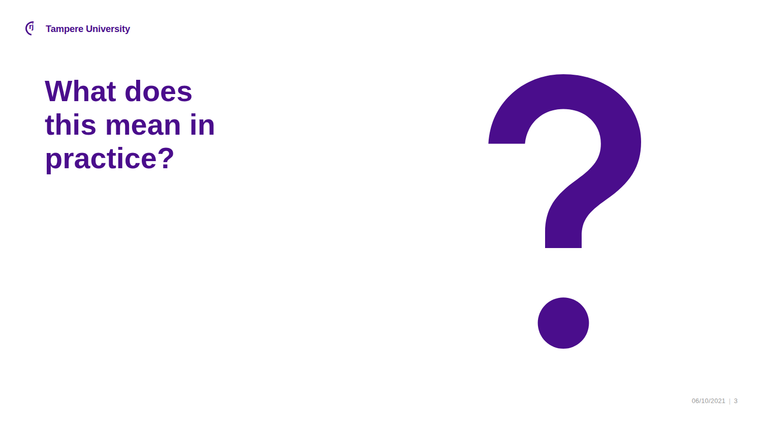Tampere University
What does this mean in practice?
06/10/2021 | 3